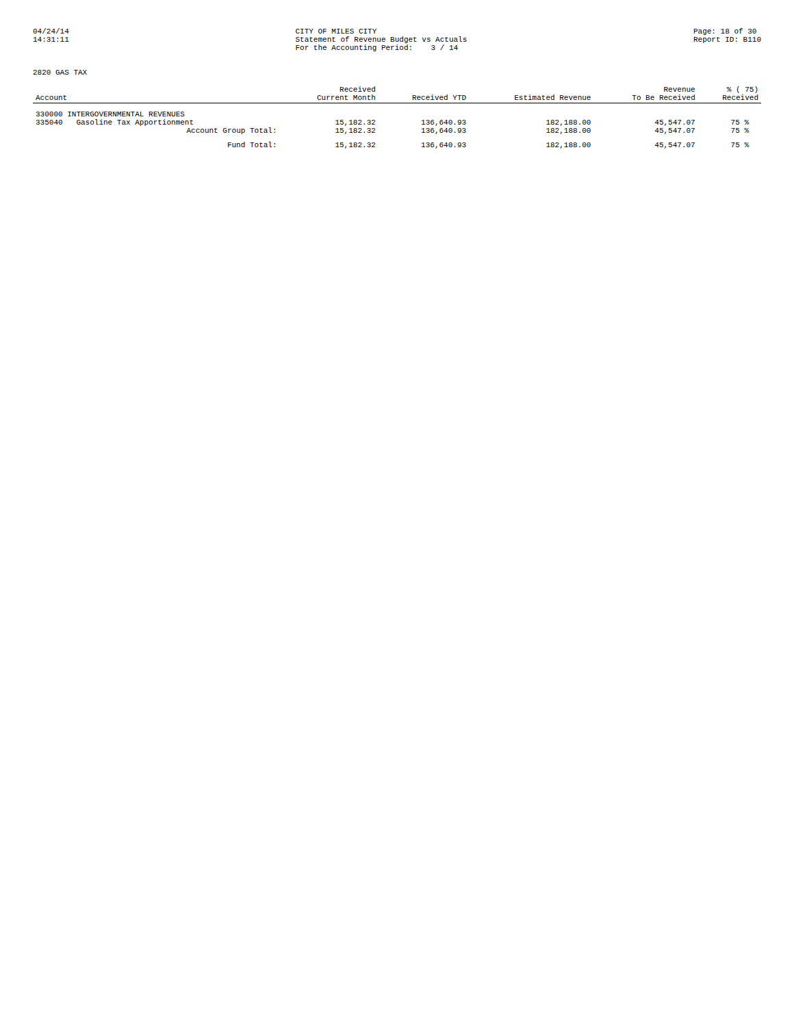04/24/14 14:31:11
CITY OF MILES CITY Statement of Revenue Budget vs Actuals For the Accounting Period: 3 / 14
Page: 18 of 30 Report ID: B110
2820 GAS TAX
| Account | Received Current Month | Received YTD | Estimated Revenue | Revenue To Be Received | % ( 75) Received |
| --- | --- | --- | --- | --- | --- |
| 330000 INTERGOVERNMENTAL REVENUES |
| 335040 Gasoline Tax Apportionment | 15,182.32 | 136,640.93 | 182,188.00 | 45,547.07 | 75 % |
| Account Group Total: | 15,182.32 | 136,640.93 | 182,188.00 | 45,547.07 | 75 % |
| Fund Total: | 15,182.32 | 136,640.93 | 182,188.00 | 45,547.07 | 75 % |